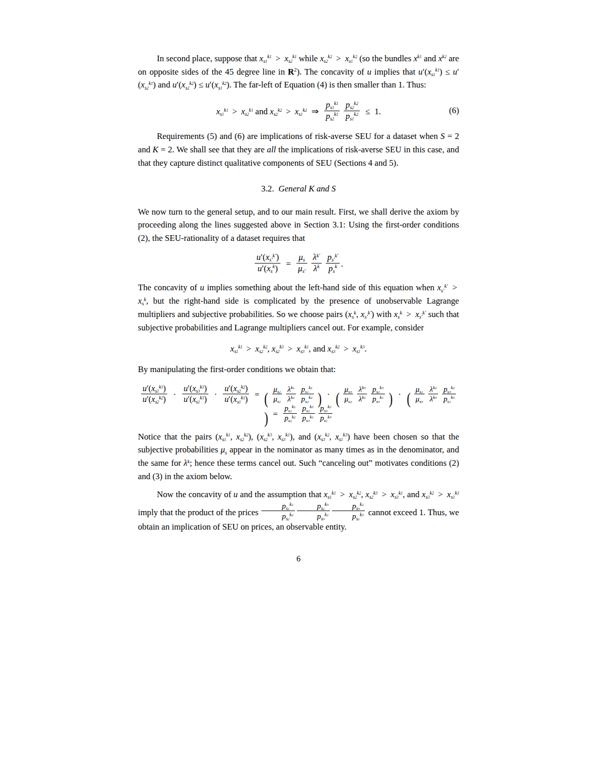In second place, suppose that xs1k1 > xs2k1 while xs2k2 > xs1k2 (so the bundles xk1 and xk2 are on opposite sides of the 45 degree line in R2). The concavity of u implies that u′(xs1k1) ≤ u′(xs2k1) and u′(xs2k2) ≤ u′(xs1k2). The far-left of Equation (4) is then smaller than 1. Thus:
xs1k1 > xs2k1 and xs2k2 > xs1k2 ⇒ ps1k1 ps2k1 ps2k2 ps1k2 ≤ 1. (6)
Requirements (5) and (6) are implications of risk-averse SEU for a dataset when S = 2 and K = 2. We shall see that they are all the implications of risk-averse SEU in this case, and that they capture distinct qualitative components of SEU (Sections 4 and 5).
3.2. General K and S
We now turn to the general setup, and to our main result. First, we shall derive the axiom by proceeding along the lines suggested above in Section 3.1: Using the first-order conditions (2), the SEU-rationality of a dataset requires that
u′(xs′k′) u′(xsk) = μs μs′ λk′λk ps′k′psk.
The concavity of u implies something about the left-hand side of this equation when xs′k′ > xsk, but the right-hand side is complicated by the presence of unobservable Lagrange multipliers and subjective probabilities. So we choose pairs (xsk, xs′k′) with xsk > xs′k′ such that subjective probabilities and Lagrange multipliers cancel out. For example, consider
xs1k1 > xs2k2, xs2k3 > xs3k1, and xs3k2 > xs1k3.
By manipulating the first-order conditions we obtain that:
u′(xs1k1) u′(xs2k2) · u′(xs3k3) u′(xs1k3) · u′(xs2k2) u′(xs1k1) = ( μs2 μs1 λk1 λk2 ps1k1 ps2k2 ) · ( μs3 μs2 λk3 λk1 ps2k3 ps3k1 ) · ( μs1 μs3 λk2 λk3 ps3k2 ps1k3 ) = ps1k1 ps2k2 ps2k3 ps3k1 ps3k2 ps1k3
Notice that the pairs (xs1k1, xs2k2), (xs2k3, xs3k1), and (xs3k2, xs1k3) have been chosen so that the subjective probabilities μs appear in the nominator as many times as in the denominator, and the same for λk; hence these terms cancel out. Such “canceling out” motivates conditions (2) and (3) in the axiom below.
Now the concavity of u and the assumption that xs1k1 > xs2k2, xs2k3 > xs3k1, and xs3k2 > xs1k3 imply that the product of the prices ps1k1 ps2k2 ps2k3 ps3k1 ps3k2 ps1k3 cannot exceed 1. Thus, we obtain an implication of SEU on prices, an observable entity.
6